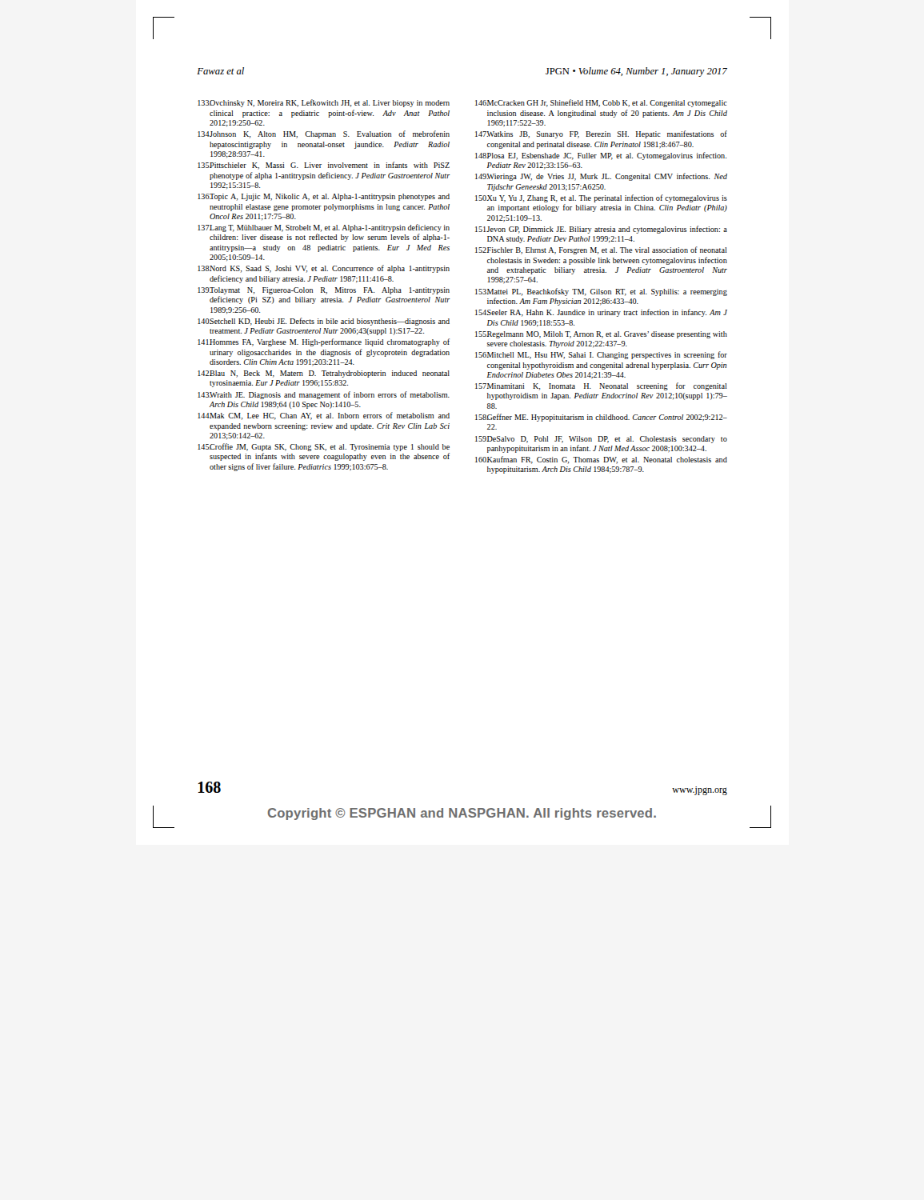Fawaz et al
JPGN • Volume 64, Number 1, January 2017
133 Ovchinsky N, Moreira RK, Lefkowitch JH, et al. Liver biopsy in modern clinical practice: a pediatric point-of-view. Adv Anat Pathol 2012;19:250–62.
134 Johnson K, Alton HM, Chapman S. Evaluation of mebrofenin hepatoscintigraphy in neonatal-onset jaundice. Pediatr Radiol 1998;28:937–41.
135 Pittschieler K, Massi G. Liver involvement in infants with PiSZ phenotype of alpha 1-antitrypsin deficiency. J Pediatr Gastroenterol Nutr 1992;15:315–8.
136 Topic A, Ljujic M, Nikolic A, et al. Alpha-1-antitrypsin phenotypes and neutrophil elastase gene promoter polymorphisms in lung cancer. Pathol Oncol Res 2011;17:75–80.
137 Lang T, Mühlbauer M, Strobelt M, et al. Alpha-1-antitrypsin deficiency in children: liver disease is not reflected by low serum levels of alpha-1-antitrypsin—a study on 48 pediatric patients. Eur J Med Res 2005;10:509–14.
138 Nord KS, Saad S, Joshi VV, et al. Concurrence of alpha 1-antitrypsin deficiency and biliary atresia. J Pediatr 1987;111:416–8.
139 Tolaymat N, Figueroa-Colon R, Mitros FA. Alpha 1-antitrypsin deficiency (Pi SZ) and biliary atresia. J Pediatr Gastroenterol Nutr 1989;9:256–60.
140 Setchell KD, Heubi JE. Defects in bile acid biosynthesis—diagnosis and treatment. J Pediatr Gastroenterol Nutr 2006;43(suppl 1):S17–22.
141 Hommes FA, Varghese M. High-performance liquid chromatography of urinary oligosaccharides in the diagnosis of glycoprotein degradation disorders. Clin Chim Acta 1991;203:211–24.
142 Blau N, Beck M, Matern D. Tetrahydrobiopterin induced neonatal tyrosinaemia. Eur J Pediatr 1996;155:832.
143 Wraith JE. Diagnosis and management of inborn errors of metabolism. Arch Dis Child 1989;64 (10 Spec No):1410–5.
144 Mak CM, Lee HC, Chan AY, et al. Inborn errors of metabolism and expanded newborn screening: review and update. Crit Rev Clin Lab Sci 2013;50:142–62.
145 Croffie JM, Gupta SK, Chong SK, et al. Tyrosinemia type 1 should be suspected in infants with severe coagulopathy even in the absence of other signs of liver failure. Pediatrics 1999;103:675–8.
146 McCracken GH Jr, Shinefield HM, Cobb K, et al. Congenital cytomegalic inclusion disease. A longitudinal study of 20 patients. Am J Dis Child 1969;117:522–39.
147 Watkins JB, Sunaryo FP, Berezin SH. Hepatic manifestations of congenital and perinatal disease. Clin Perinatol 1981;8:467–80.
148 Plosa EJ, Esbenshade JC, Fuller MP, et al. Cytomegalovirus infection. Pediatr Rev 2012;33:156–63.
149 Wieringa JW, de Vries JJ, Murk JL. Congenital CMV infections. Ned Tijdschr Geneeskd 2013;157:A6250.
150 Xu Y, Yu J, Zhang R, et al. The perinatal infection of cytomegalovirus is an important etiology for biliary atresia in China. Clin Pediatr (Phila) 2012;51:109–13.
151 Jevon GP, Dimmick JE. Biliary atresia and cytomegalovirus infection: a DNA study. Pediatr Dev Pathol 1999;2:11–4.
152 Fischler B, Ehrnst A, Forsgren M, et al. The viral association of neonatal cholestasis in Sweden: a possible link between cytomegalovirus infection and extrahepatic biliary atresia. J Pediatr Gastroenterol Nutr 1998;27:57–64.
153 Mattei PL, Beachkofsky TM, Gilson RT, et al. Syphilis: a reemerging infection. Am Fam Physician 2012;86:433–40.
154 Seeler RA, Hahn K. Jaundice in urinary tract infection in infancy. Am J Dis Child 1969;118:553–8.
155 Regelmann MO, Miloh T, Arnon R, et al. Graves’ disease presenting with severe cholestasis. Thyroid 2012;22:437–9.
156 Mitchell ML, Hsu HW, Sahai I. Changing perspectives in screening for congenital hypothyroidism and congenital adrenal hyperplasia. Curr Opin Endocrinol Diabetes Obes 2014;21:39–44.
157 Minamitani K, Inomata H. Neonatal screening for congenital hypothyroidism in Japan. Pediatr Endocrinol Rev 2012;10(suppl 1):79–88.
158 Geffner ME. Hypopituitarism in childhood. Cancer Control 2002;9:212–22.
159 DeSalvo D, Pohl JF, Wilson DP, et al. Cholestasis secondary to panhypopituitarism in an infant. J Natl Med Assoc 2008;100:342–4.
160 Kaufman FR, Costin G, Thomas DW, et al. Neonatal cholestasis and hypopituitarism. Arch Dis Child 1984;59:787–9.
168
www.jpgn.org
Copyright © ESPGHAN and NASPGHAN. All rights reserved.